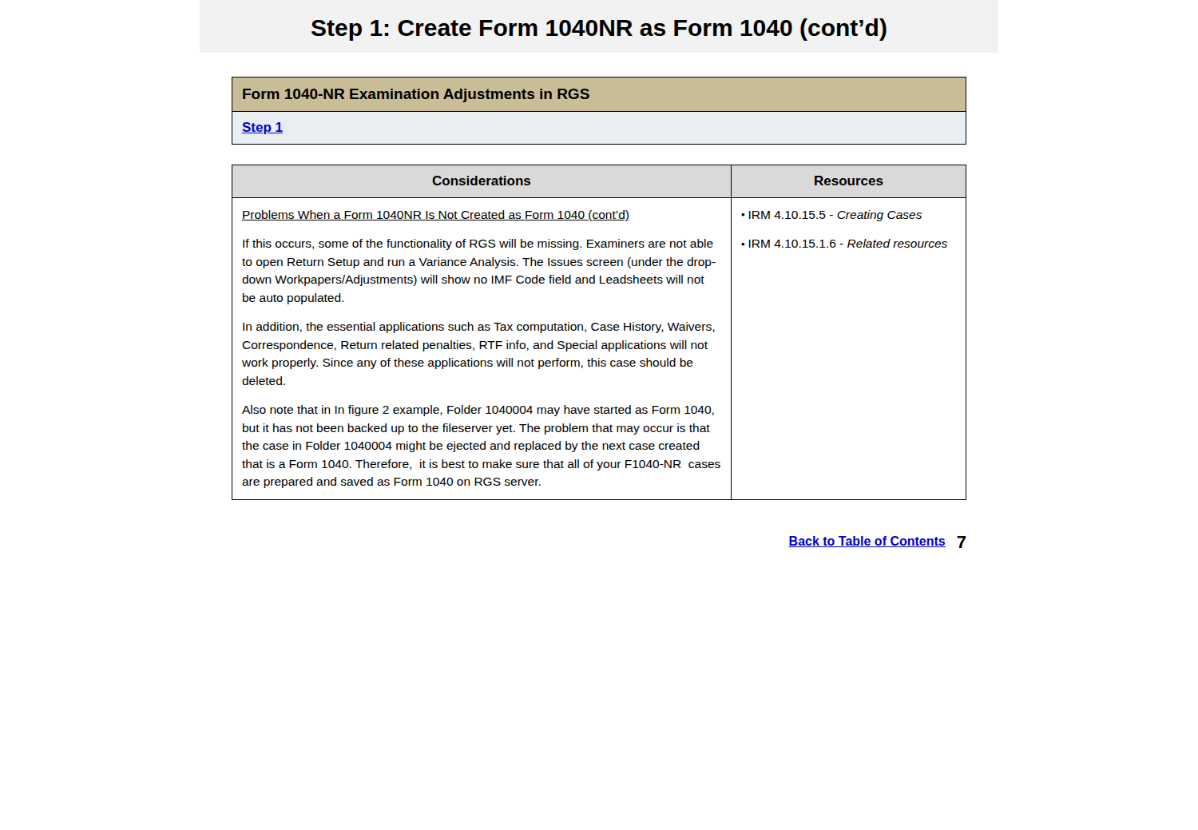Step 1: Create Form 1040NR as Form 1040 (cont’d)
| Form 1040-NR Examination Adjustments in RGS |
| Step 1 |
| Considerations | Resources |
| --- | --- |
| Problems When a Form 1040NR Is Not Created as Form 1040 (cont’d) If this occurs, some of the functionality of RGS will be missing. Examiners are not able to open Return Setup and run a Variance Analysis. The Issues screen (under the drop-down Workpapers/Adjustments) will show no IMF Code field and Leadsheets will not be auto populated. In addition, the essential applications such as Tax computation, Case History, Waivers, Correspondence, Return related penalties, RTF info, and Special applications will not work properly. Since any of these applications will not perform, this case should be deleted. Also note that in In figure 2 example, Folder 1040004 may have started as Form 1040, but it has not been backed up to the fileserver yet. The problem that may occur is that the case in Folder 1040004 might be ejected and replaced by the next case created that is a Form 1040. Therefore, it is best to make sure that all of your F1040-NR cases are prepared and saved as Form 1040 on RGS server. | ▪ IRM 4.10.15.5 - Creating Cases ▪ IRM 4.10.15.1.6 - Related resources |
Back to Table of Contents 7